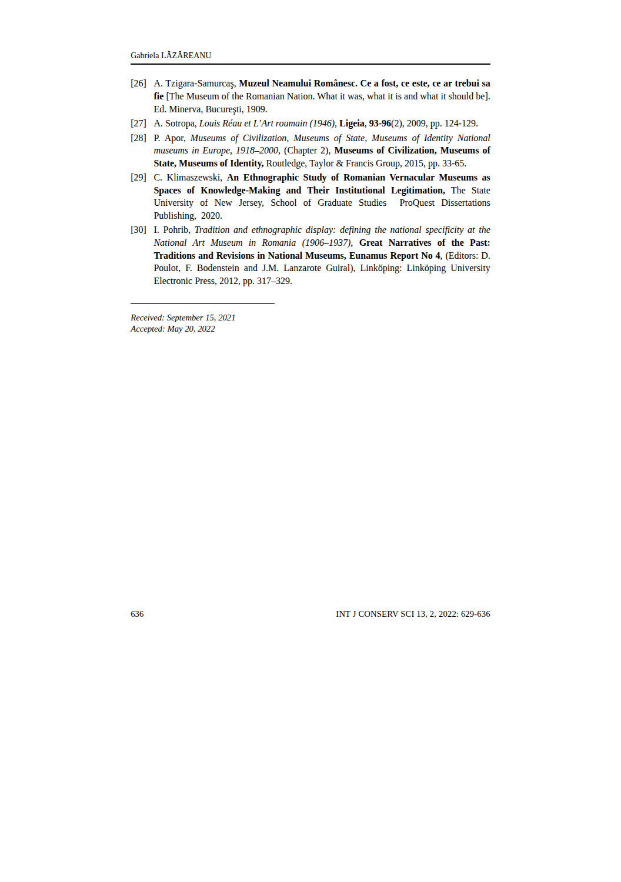Gabriela LĂZĂREANU
[26] A. Tzigara-Samurcaş, Muzeul Neamului Românesc. Ce a fost, ce este, ce ar trebui sa fie [The Museum of the Romanian Nation. What it was, what it is and what it should be]. Ed. Minerva, Bucureşti, 1909.
[27] A. Sotropa, Louis Réau et L’Art roumain (1946), Ligeia, 93-96(2), 2009, pp. 124-129.
[28] P. Apor, Museums of Civilization, Museums of State, Museums of Identity National museums in Europe, 1918–2000, (Chapter 2), Museums of Civilization, Museums of State, Museums of Identity, Routledge, Taylor & Francis Group, 2015, pp. 33-65.
[29] C. Klimaszewski, An Ethnographic Study of Romanian Vernacular Museums as Spaces of Knowledge-Making and Their Institutional Legitimation, The State University of New Jersey, School of Graduate Studies ProQuest Dissertations Publishing, 2020.
[30] I. Pohrib, Tradition and ethnographic display: defining the national specificity at the National Art Museum in Romania (1906–1937), Great Narratives of the Past: Traditions and Revisions in National Museums, Eunamus Report No 4, (Editors: D. Poulot, F. Bodenstein and J.M. Lanzarote Guiral), Linköping: Linköping University Electronic Press, 2012, pp. 317–329.
Received: September 15, 2021
Accepted: May 20, 2022
636 INT J CONSERV SCI 13, 2, 2022: 629-636